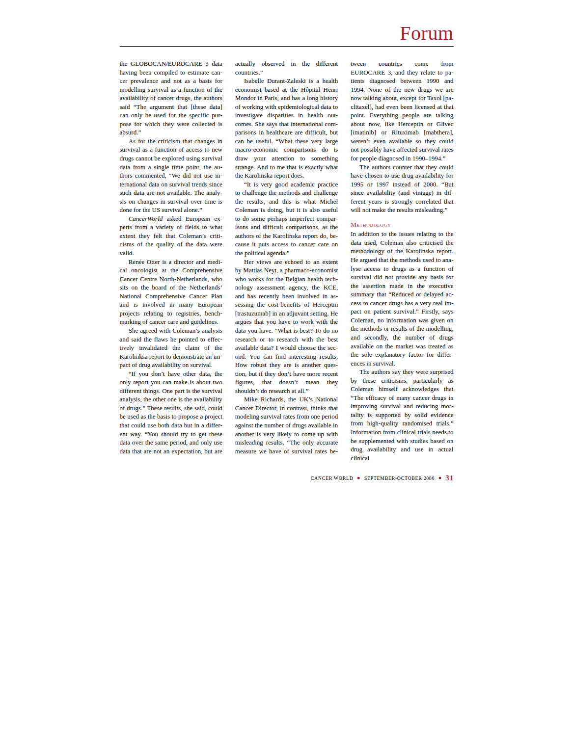Forum
the GLOBOCAN/EUROCARE 3 data having been compiled to estimate cancer prevalence and not as a basis for modelling survival as a function of the availability of cancer drugs, the authors said “The argument that [these data] can only be used for the specific purpose for which they were collected is absurd.”
As for the criticism that changes in survival as a function of access to new drugs cannot be explored using survival data from a single time point, the authors commented, “We did not use international data on survival trends since such data are not available. The analysis on changes in survival over time is done for the US survival alone.”
CancerWorld asked European experts from a variety of fields to what extent they felt that Coleman’s criticisms of the quality of the data were valid.
Renée Otter is a director and medical oncologist at the Comprehensive Cancer Centre North-Netherlands, who sits on the board of the Netherlands’ National Comprehensive Cancer Plan and is involved in many European projects relating to registries, benchmarking of cancer care and guidelines.
She agreed with Coleman’s analysis and said the flaws he pointed to effectively invalidated the claim of the Karolinksa report to demonstrate an impact of drug availability on survival.
“If you don’t have other data, the only report you can make is about two different things. One part is the survival analysis, the other one is the availability of drugs.” These results, she said, could be used as the basis to propose a project that could use both data but in a different way. “You should try to get these data over the same period, and only use data that are not an expectation, but are actually observed in the different countries.”
Isabelle Durant-Zaleski is a health economist based at the Hôpital Henri Mondor in Paris, and has a long history of working with epidemiological data to investigate disparities in health outcomes. She says that international comparisons in healthcare are difficult, but can be useful. “What these very large macro-economic comparisons do is draw your attention to something strange. And to me that is exactly what the Karolinska report does.
“It is very good academic practice to challenge the methods and challenge the results, and this is what Michel Coleman is doing, but it is also useful to do some perhaps imperfect comparisons and difficult comparisons, as the authors of the Karolinska report do, because it puts access to cancer care on the political agenda.”
Her views are echoed to an extent by Mattias Neyt, a pharmaco-economist who works for the Belgian health technology assessment agency, the KCE, and has recently been involved in assessing the cost-benefits of Herceptin [trastuzumab] in an adjuvant setting. He argues that you have to work with the data you have. “What is best? To do no research or to research with the best available data? I would choose the second. You can find interesting results. How robust they are is another question, but if they don’t have more recent figures, that doesn’t mean they shouldn’t do research at all.”
Mike Richards, the UK’s National Cancer Director, in contrast, thinks that modeling survival rates from one period against the number of drugs available in another is very likely to come up with misleading results. “The only accurate measure we have of survival rates between countries come from EUROCARE 3, and they relate to patients diagnosed between 1990 and 1994. None of the new drugs we are now talking about, except for Taxol [paclitaxel], had even been licensed at that point. Everything people are talking about now, like Herceptin or Glivec [imatinib] or Rituximab [mabthera], weren’t even available so they could not possibly have affected survival rates for people diagnosed in 1990–1994.”
The authors counter that they could have chosen to use drug availability for 1995 or 1997 instead of 2000. “But since availability (and vintage) in different years is strongly correlated that will not make the results misleading.”
Methodology
In addition to the issues relating to the data used, Coleman also criticised the methodology of the Karolinska report. He argued that the methods used to analyse access to drugs as a function of survival did not provide any basis for the assertion made in the executive summary that “Reduced or delayed access to cancer drugs has a very real impact on patient survival.” Firstly, says Coleman, no information was given on the methods or results of the modelling, and secondly, the number of drugs available on the market was treated as the sole explanatory factor for differences in survival.
The authors say they were surprised by these criticisms, particularly as Coleman himself acknowledges that “The efficacy of many cancer drugs in improving survival and reducing mortality is supported by solid evidence from high-quality randomised trials.” Information from clinical trials needs to be supplemented with studies based on drug availability and use in actual clinical
CANCER WORLD ■ SEPTEMBER-OCTOBER 2006 ■ 31